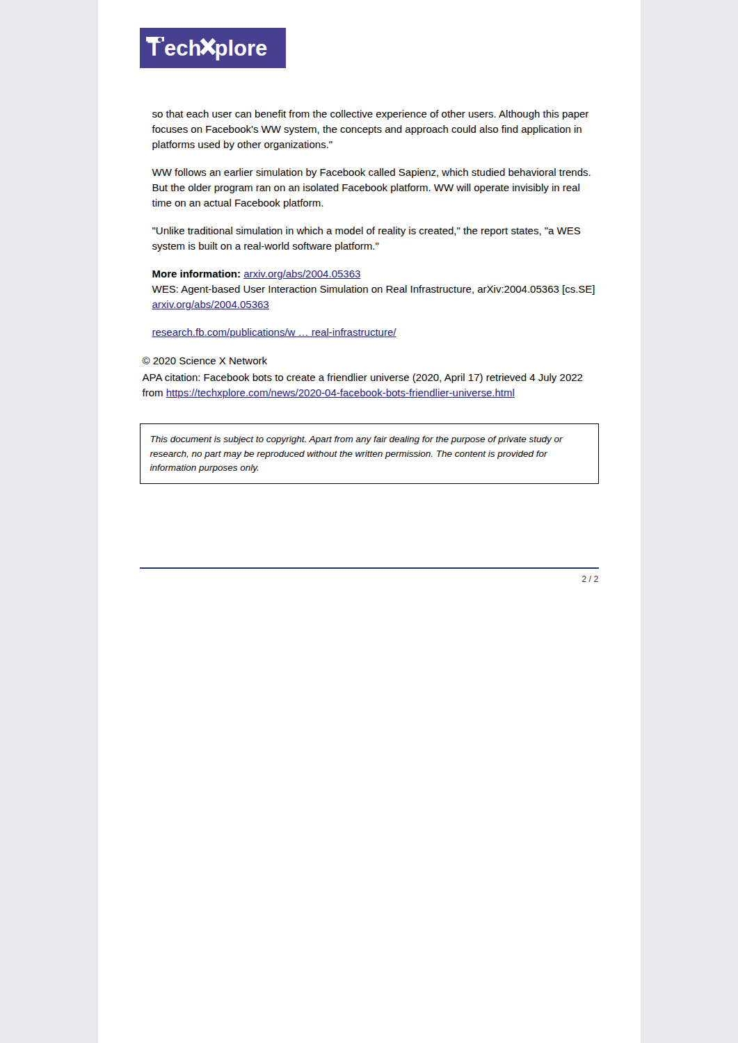so that each user can benefit from the collective experience of other users. Although this paper focuses on Facebook's WW system, the concepts and approach could also find application in platforms used by other organizations."
WW follows an earlier simulation by Facebook called Sapienz, which studied behavioral trends. But the older program ran on an isolated Facebook platform. WW will operate invisibly in real time on an actual Facebook platform.
"Unlike traditional simulation in which a model of reality is created," the report states, "a WES system is built on a real-world software platform."
More information: arxiv.org/abs/2004.05363
WES: Agent-based User Interaction Simulation on Real Infrastructure, arXiv:2004.05363 [cs.SE]
arxiv.org/abs/2004.05363
research.fb.com/publications/w … real-infrastructure/
© 2020 Science X Network
APA citation: Facebook bots to create a friendlier universe (2020, April 17) retrieved 4 July 2022 from https://techxplore.com/news/2020-04-facebook-bots-friendlier-universe.html
This document is subject to copyright. Apart from any fair dealing for the purpose of private study or research, no part may be reproduced without the written permission. The content is provided for information purposes only.
2 / 2